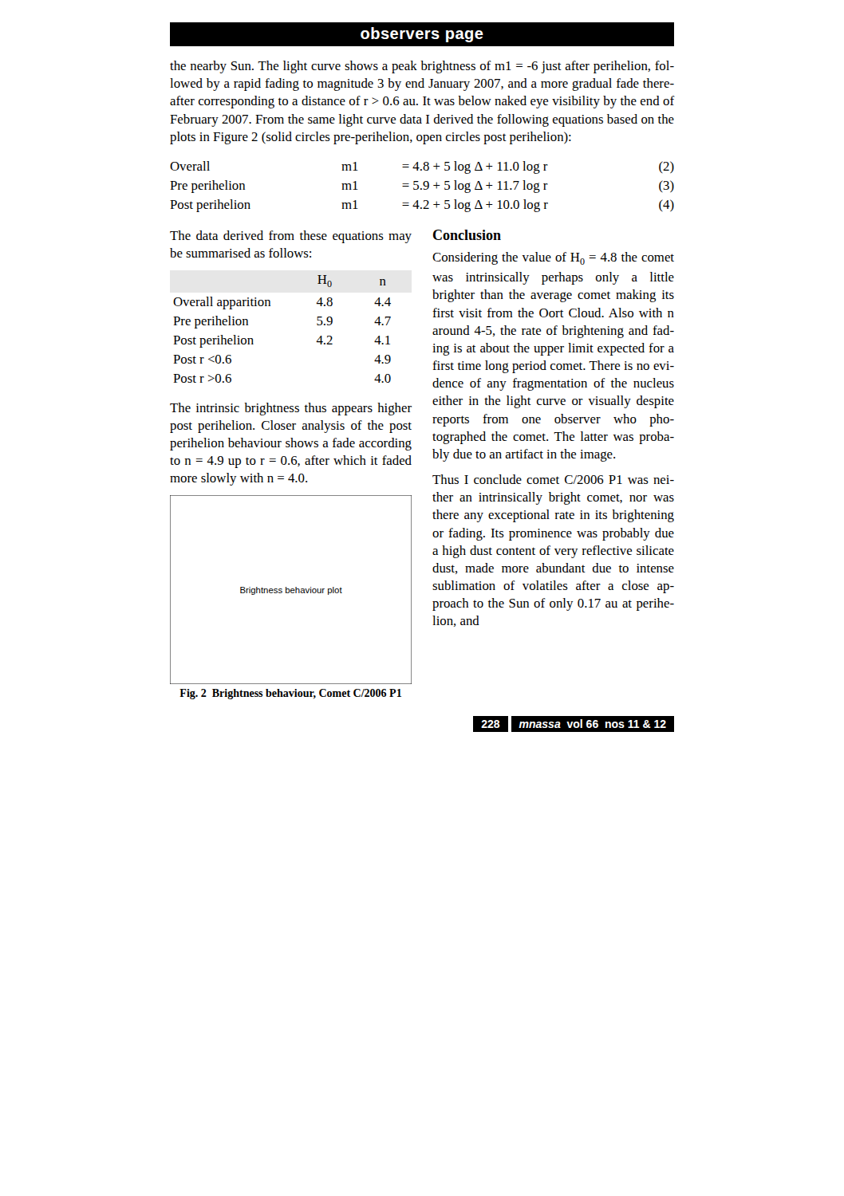observers page
the nearby Sun. The light curve shows a peak brightness of m1 = -6 just after perihelion, followed by a rapid fading to magnitude 3 by end January 2007, and a more gradual fade thereafter corresponding to a distance of r > 0.6 au. It was below naked eye visibility by the end of February 2007. From the same light curve data I derived the following equations based on the plots in Figure 2 (solid circles pre-perihelion, open circles post perihelion):
| Overall | m1 | = 4.8 + 5 log Δ + 11.0 log r | (2) |
| Pre perihelion | m1 | = 5.9 + 5 log Δ + 11.7 log r | (3) |
| Post perihelion | m1 | = 4.2 + 5 log Δ + 10.0 log r | (4) |
The data derived from these equations may be summarised as follows:
| | H 0 | n |
| --- | --- | --- |
| Overall apparition | 4.8 | 4.4 |
| Pre perihelion | 5.9 | 4.7 |
| Post perihelion | 4.2 | 4.1 |
| Post r <0.6 | | 4.9 |
| Post r >0.6 | | 4.0 |
The intrinsic brightness thus appears higher post perihelion. Closer analysis of the post perihelion behaviour shows a fade according to n = 4.9 up to r = 0.6, after which it faded more slowly with n = 4.0.
Fig. 2 Brightness behaviour, Comet C/2006 P1
Conclusion
Considering the value of H0 = 4.8 the comet was intrinsically perhaps only a little brighter than the average comet making its first visit from the Oort Cloud. Also with n around 4-5, the rate of brightening and fading is at about the upper limit expected for a first time long period comet. There is no evidence of any fragmentation of the nucleus either in the light curve or visually despite reports from one observer who photographed the comet. The latter was probably due to an artifact in the image.
Thus I conclude comet C/2006 P1 was neither an intrinsically bright comet, nor was there any exceptional rate in its brightening or fading. Its prominence was probably due a high dust content of very reflective silicate dust, made more abundant due to intense sublimation of volatiles after a close approach to the Sun of only 0.17 au at perihelion, and
228
mnassa vol 66 nos 11 & 12